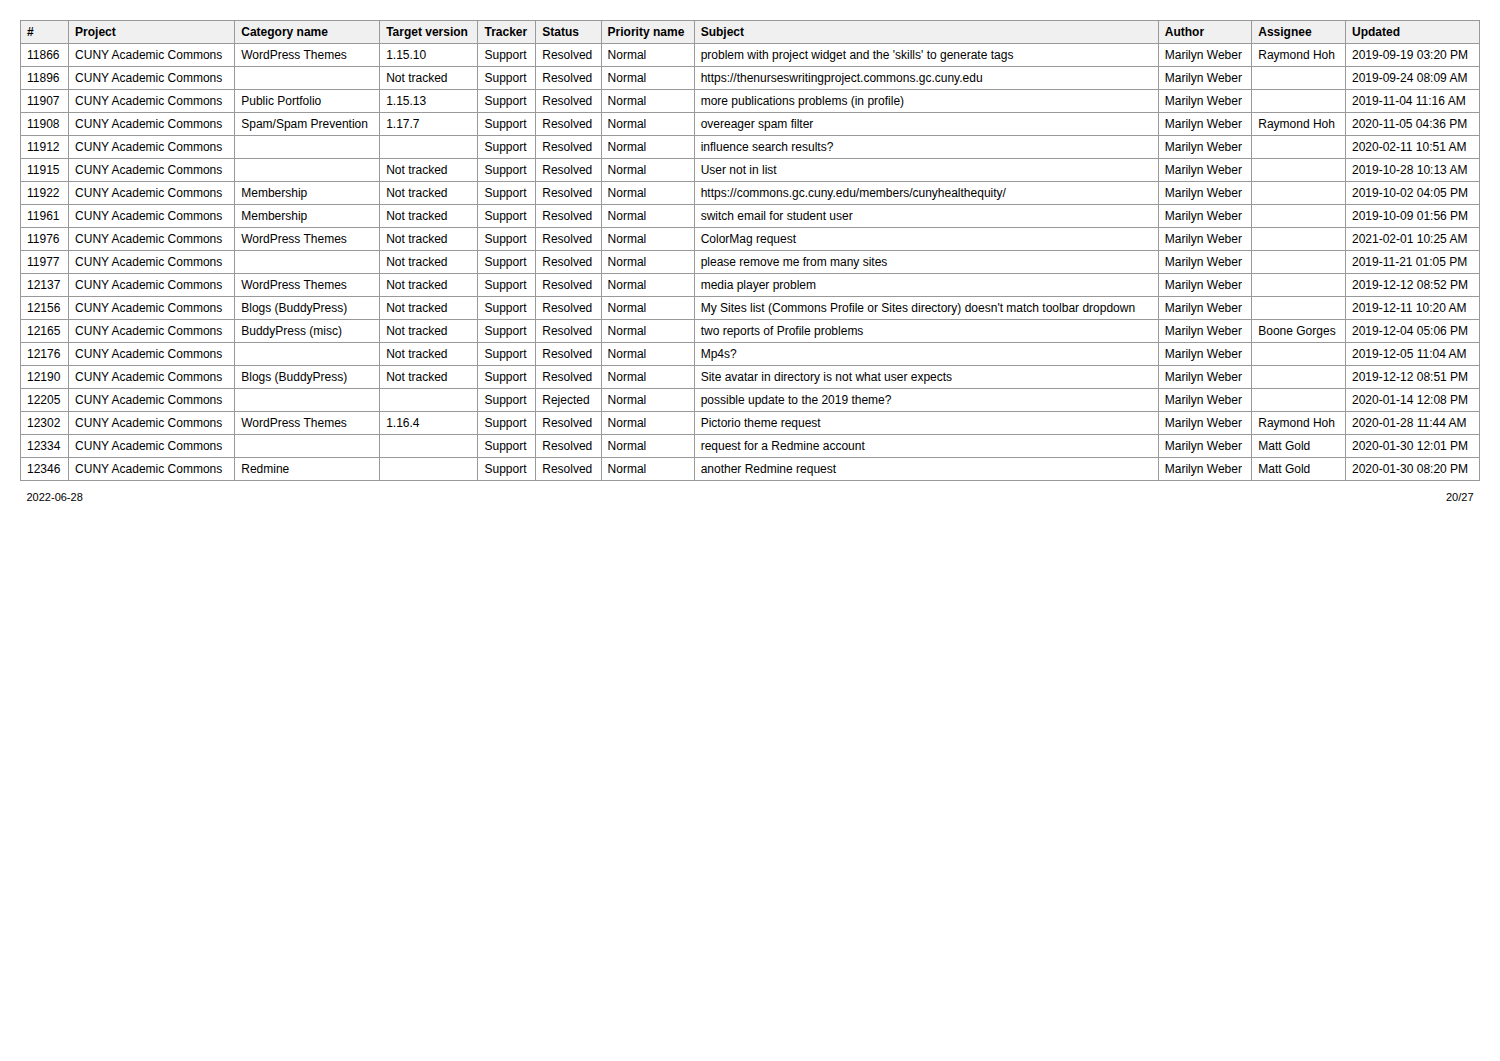Issue tracker listing
| # | Project | Category name | Target version | Tracker | Status | Priority name | Subject | Author | Assignee | Updated |
| --- | --- | --- | --- | --- | --- | --- | --- | --- | --- | --- |
| 11866 | CUNY Academic Commons | WordPress Themes | 1.15.10 | Support | Resolved | Normal | problem with project widget and the 'skills' to generate tags | Marilyn Weber | Raymond Hoh | 2019-09-19 03:20 PM |
| 11896 | CUNY Academic Commons | | Not tracked | Support | Resolved | Normal | https://thenurseswritingproject.commons.gc.cuny.edu | Marilyn Weber | | 2019-09-24 08:09 AM |
| 11907 | CUNY Academic Commons | Public Portfolio | 1.15.13 | Support | Resolved | Normal | more publications problems (in profile) | Marilyn Weber | | 2019-11-04 11:16 AM |
| 11908 | CUNY Academic Commons | Spam/Spam Prevention | 1.17.7 | Support | Resolved | Normal | overeager spam filter | Marilyn Weber | Raymond Hoh | 2020-11-05 04:36 PM |
| 11912 | CUNY Academic Commons | | | Support | Resolved | Normal | influence search results? | Marilyn Weber | | 2020-02-11 10:51 AM |
| 11915 | CUNY Academic Commons | | Not tracked | Support | Resolved | Normal | User not in list | Marilyn Weber | | 2019-10-28 10:13 AM |
| 11922 | CUNY Academic Commons | Membership | Not tracked | Support | Resolved | Normal | https://commons.gc.cuny.edu/members/cunyhealthequity/ | Marilyn Weber | | 2019-10-02 04:05 PM |
| 11961 | CUNY Academic Commons | Membership | Not tracked | Support | Resolved | Normal | switch email for student user | Marilyn Weber | | 2019-10-09 01:56 PM |
| 11976 | CUNY Academic Commons | WordPress Themes | Not tracked | Support | Resolved | Normal | ColorMag request | Marilyn Weber | | 2021-02-01 10:25 AM |
| 11977 | CUNY Academic Commons | | Not tracked | Support | Resolved | Normal | please remove me from many sites | Marilyn Weber | | 2019-11-21 01:05 PM |
| 12137 | CUNY Academic Commons | WordPress Themes | Not tracked | Support | Resolved | Normal | media player problem | Marilyn Weber | | 2019-12-12 08:52 PM |
| 12156 | CUNY Academic Commons | Blogs (BuddyPress) | Not tracked | Support | Resolved | Normal | My Sites list (Commons Profile or Sites directory) doesn't match toolbar dropdown | Marilyn Weber | | 2019-12-11 10:20 AM |
| 12165 | CUNY Academic Commons | BuddyPress (misc) | Not tracked | Support | Resolved | Normal | two reports of Profile problems | Marilyn Weber | Boone Gorges | 2019-12-04 05:06 PM |
| 12176 | CUNY Academic Commons | | Not tracked | Support | Resolved | Normal | Mp4s? | Marilyn Weber | | 2019-12-05 11:04 AM |
| 12190 | CUNY Academic Commons | Blogs (BuddyPress) | Not tracked | Support | Resolved | Normal | Site avatar in directory is not what user expects | Marilyn Weber | | 2019-12-12 08:51 PM |
| 12205 | CUNY Academic Commons | | | Support | Rejected | Normal | possible update to the 2019 theme? | Marilyn Weber | | 2020-01-14 12:08 PM |
| 12302 | CUNY Academic Commons | WordPress Themes | 1.16.4 | Support | Resolved | Normal | Pictorio theme request | Marilyn Weber | Raymond Hoh | 2020-01-28 11:44 AM |
| 12334 | CUNY Academic Commons | | | Support | Resolved | Normal | request for a Redmine account | Marilyn Weber | Matt Gold | 2020-01-30 12:01 PM |
| 12346 | CUNY Academic Commons | Redmine | | Support | Resolved | Normal | another Redmine request | Marilyn Weber | Matt Gold | 2020-01-30 08:20 PM |
| 2022-06-28 | 20/27 |